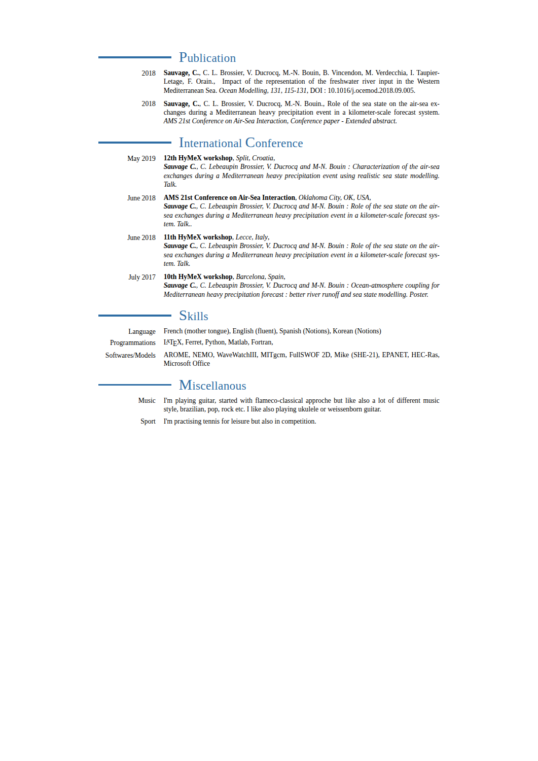Publication
2018
Sauvage, C., C. L. Brossier, V. Ducrocq, M.-N. Bouin, B. Vincendon, M. Verdecchia, I. Taupier-Letage, F. Orain., Impact of the representation of the freshwater river input in the Western Mediterranean Sea. Ocean Modelling, 131, 115-131, DOI : 10.1016/j.ocemod.2018.09.005.
2018
Sauvage, C., C. L. Brossier, V. Ducrocq, M.-N. Bouin., Role of the sea state on the air-sea exchanges during a Mediterranean heavy precipitation event in a kilometer-scale forecast system. AMS 21st Conference on Air-Sea Interaction, Conference paper - Extended abstract.
International Conference
May 2019
12th HyMeX workshop, Split, Croatia,
Sauvage C., C. Lebeaupin Brossier, V. Ducrocq and M-N. Bouin : Characterization of the air-sea exchanges during a Mediterranean heavy precipitation event using realistic sea state modelling. Talk.
June 2018
AMS 21st Conference on Air-Sea Interaction, Oklahoma City, OK, USA,
Sauvage C., C. Lebeaupin Brossier, V. Ducrocq and M-N. Bouin : Role of the sea state on the air-sea exchanges during a Mediterranean heavy precipitation event in a kilometer-scale forecast system. Talk..
June 2018
11th HyMeX workshop, Lecce, Italy,
Sauvage C., C. Lebeaupin Brossier, V. Ducrocq and M-N. Bouin : Role of the sea state on the air-sea exchanges during a Mediterranean heavy precipitation event in a kilometer-scale forecast system. Talk.
July 2017
10th HyMeX workshop, Barcelona, Spain,
Sauvage C., C. Lebeaupin Brossier, V. Ducrocq and M-N. Bouin : Ocean-atmosphere coupling for Mediterranean heavy precipitation forecast : better river runoff and sea state modelling. Poster.
Skills
Language
French (mother tongue), English (fluent), Spanish (Notions), Korean (Notions)
Programmations
LATEX, Ferret, Python, Matlab, Fortran,
Softwares/Models
AROME, NEMO, WaveWatchIII, MITgcm, FullSWOF 2D, Mike (SHE-21), EPANET, HEC-Ras, Microsoft Office
Miscellanous
Music
I'm playing guitar, started with flameco-classical approche but like also a lot of different music style, brazilian, pop, rock etc. I like also playing ukulele or weissenborn guitar.
Sport
I'm practising tennis for leisure but also in competition.